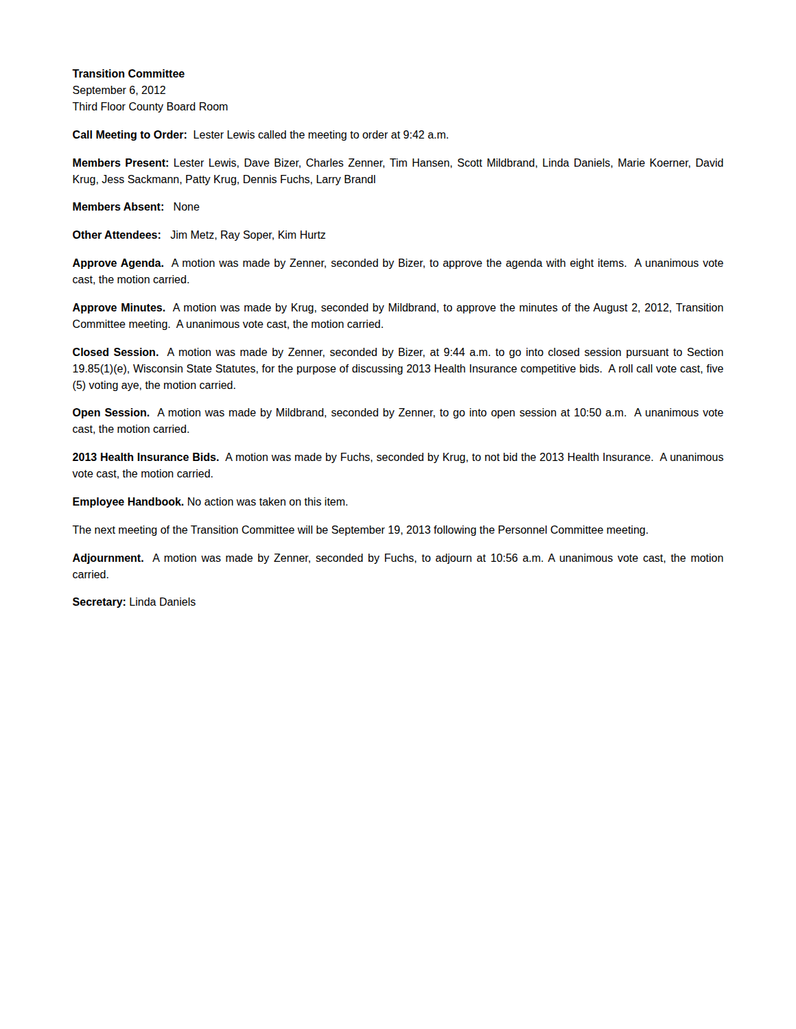Transition Committee
September 6, 2012
Third Floor County Board Room
Call Meeting to Order: Lester Lewis called the meeting to order at 9:42 a.m.
Members Present: Lester Lewis, Dave Bizer, Charles Zenner, Tim Hansen, Scott Mildbrand, Linda Daniels, Marie Koerner, David Krug, Jess Sackmann, Patty Krug, Dennis Fuchs, Larry Brandl
Members Absent: None
Other Attendees: Jim Metz, Ray Soper, Kim Hurtz
Approve Agenda. A motion was made by Zenner, seconded by Bizer, to approve the agenda with eight items. A unanimous vote cast, the motion carried.
Approve Minutes. A motion was made by Krug, seconded by Mildbrand, to approve the minutes of the August 2, 2012, Transition Committee meeting. A unanimous vote cast, the motion carried.
Closed Session. A motion was made by Zenner, seconded by Bizer, at 9:44 a.m. to go into closed session pursuant to Section 19.85(1)(e), Wisconsin State Statutes, for the purpose of discussing 2013 Health Insurance competitive bids. A roll call vote cast, five (5) voting aye, the motion carried.
Open Session. A motion was made by Mildbrand, seconded by Zenner, to go into open session at 10:50 a.m. A unanimous vote cast, the motion carried.
2013 Health Insurance Bids. A motion was made by Fuchs, seconded by Krug, to not bid the 2013 Health Insurance. A unanimous vote cast, the motion carried.
Employee Handbook. No action was taken on this item.
The next meeting of the Transition Committee will be September 19, 2013 following the Personnel Committee meeting.
Adjournment. A motion was made by Zenner, seconded by Fuchs, to adjourn at 10:56 a.m. A unanimous vote cast, the motion carried.
Secretary: Linda Daniels